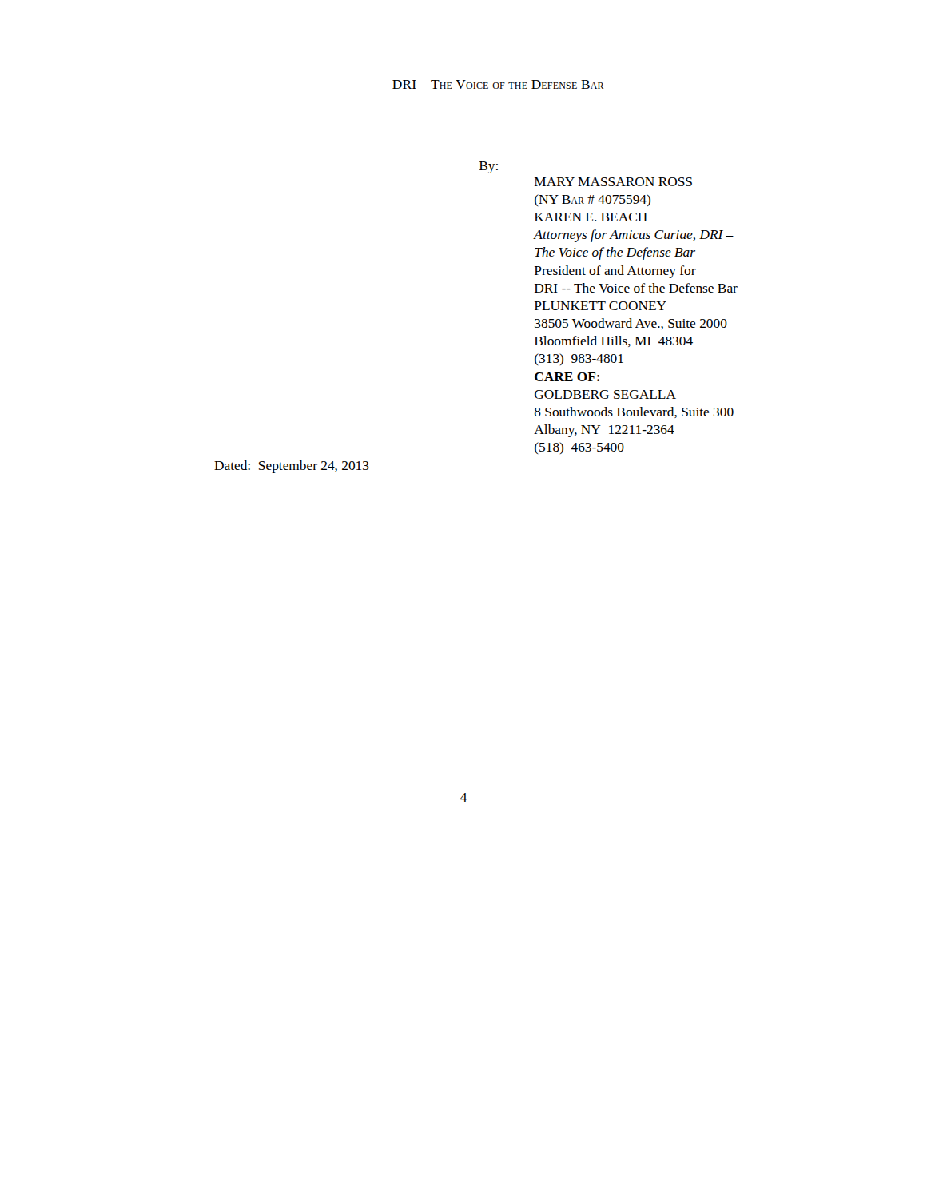DRI – The Voice of the Defense Bar
By:
MARY MASSARON ROSS
(NY Bar # 4075594)
KAREN E. BEACH
Attorneys for Amicus Curiae, DRI –
The Voice of the Defense Bar
President of and Attorney for
DRI -- The Voice of the Defense Bar
PLUNKETT COONEY
38505 Woodward Ave., Suite 2000
Bloomfield Hills, MI 48304
(313) 983-4801
CARE OF:
GOLDBERG SEGALLA
8 Southwoods Boulevard, Suite 300
Albany, NY 12211-2364
(518) 463-5400
Dated: September 24, 2013
4